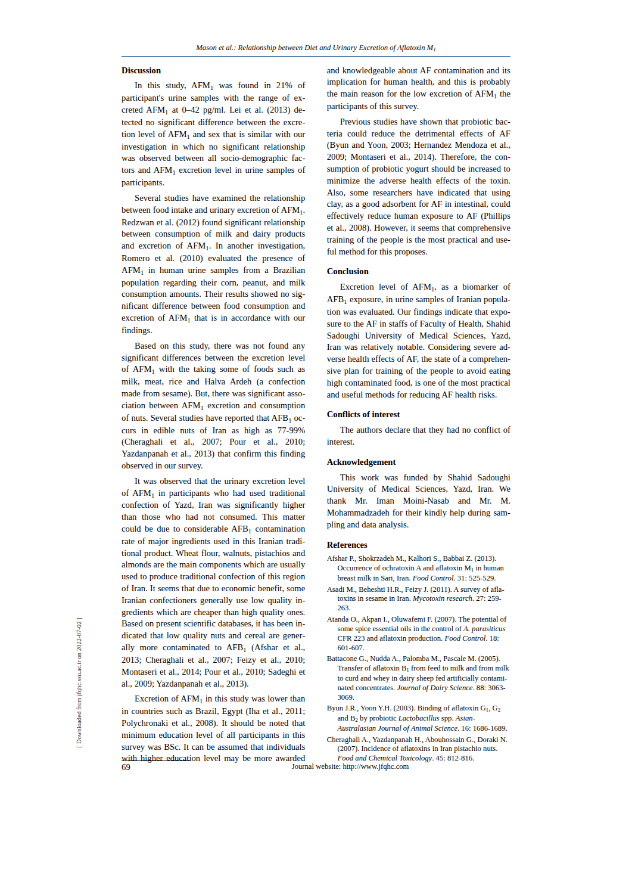Mason et al.: Relationship between Diet and Urinary Excretion of Aflatoxin M1
Discussion
In this study, AFM1 was found in 21% of participant's urine samples with the range of excreted AFM1 at 0–42 pg/ml. Lei et al. (2013) detected no significant difference between the excretion level of AFM1 and sex that is similar with our investigation in which no significant relationship was observed between all socio-demographic factors and AFM1 excretion level in urine samples of participants.
Several studies have examined the relationship between food intake and urinary excretion of AFM1. Redzwan et al. (2012) found significant relationship between consumption of milk and dairy products and excretion of AFM1. In another investigation, Romero et al. (2010) evaluated the presence of AFM1 in human urine samples from a Brazilian population regarding their corn, peanut, and milk consumption amounts. Their results showed no significant difference between food consumption and excretion of AFM1 that is in accordance with our findings.
Based on this study, there was not found any significant differences between the excretion level of AFM1 with the taking some of foods such as milk, meat, rice and Halva Ardeh (a confection made from sesame). But, there was significant association between AFM1 excretion and consumption of nuts. Several studies have reported that AFB1 occurs in edible nuts of Iran as high as 77-99% (Cheraghali et al., 2007; Pour et al., 2010; Yazdanpanah et al., 2013) that confirm this finding observed in our survey.
It was observed that the urinary excretion level of AFM1 in participants who had used traditional confection of Yazd, Iran was significantly higher than those who had not consumed. This matter could be due to considerable AFB1 contamination rate of major ingredients used in this Iranian traditional product. Wheat flour, walnuts, pistachios and almonds are the main components which are usually used to produce traditional confection of this region of Iran. It seems that due to economic benefit, some Iranian confectioners generally use low quality ingredients which are cheaper than high quality ones. Based on present scientific databases, it has been indicated that low quality nuts and cereal are generally more contaminated to AFB1 (Afshar et al., 2013; Cheraghali et al., 2007; Feizy et al., 2010; Montaseri et al., 2014; Pour et al., 2010; Sadeghi et al., 2009; Yazdanpanah et al., 2013).
Excretion of AFM1 in this study was lower than in countries such as Brazil, Egypt (Iha et al., 2011; Polychronaki et al., 2008). It should be noted that minimum education level of all participants in this survey was BSc. It can be assumed that individuals with higher education level may be more awarded and knowledgeable about AF contamination and its implication for human health, and this is probably the main reason for the low excretion of AFM1 the participants of this survey.
Previous studies have shown that probiotic bacteria could reduce the detrimental effects of AF (Byun and Yoon, 2003; Hernandez Mendoza et al., 2009; Montaseri et al., 2014). Therefore, the consumption of probiotic yogurt should be increased to minimize the adverse health effects of the toxin. Also, some researchers have indicated that using clay, as a good adsorbent for AF in intestinal, could effectively reduce human exposure to AF (Phillips et al., 2008). However, it seems that comprehensive training of the people is the most practical and useful method for this proposes.
Conclusion
Excretion level of AFM1, as a biomarker of AFB1 exposure, in urine samples of Iranian population was evaluated. Our findings indicate that exposure to the AF in staffs of Faculty of Health, Shahid Sadoughi University of Medical Sciences, Yazd, Iran was relatively notable. Considering severe adverse health effects of AF, the state of a comprehensive plan for training of the people to avoid eating high contaminated food, is one of the most practical and useful methods for reducing AF health risks.
Conflicts of interest
The authors declare that they had no conflict of interest.
Acknowledgement
This work was funded by Shahid Sadoughi University of Medical Sciences, Yazd, Iran. We thank Mr. Iman Moini-Nasab and Mr. M. Mohammadzadeh for their kindly help during sampling and data analysis.
References
Afshar P., Shokrzadeh M., Kalhori S., Babbai Z. (2013). Occurrence of ochratoxin A and aflatoxin M1 in human breast milk in Sari, Iran. Food Control. 31: 525-529.
Asadi M., Beheshti H.R., Feizy J. (2011). A survey of aflatoxins in sesame in Iran. Mycotoxin research. 27: 259-263.
Atanda O., Akpan I., Oluwafemi F. (2007). The potential of some spice essential oils in the control of A. parasiticus CFR 223 and aflatoxin production. Food Control. 18: 601-607.
Battacone G., Nudda A., Palomba M., Pascale M. (2005). Transfer of aflatoxin B1 from feed to milk and from milk to curd and whey in dairy sheep fed artificially contaminated concentrates. Journal of Dairy Science. 88: 3063-3069.
Byun J.R., Yoon Y.H. (2003). Binding of aflatoxin G1, G2 and B2 by probiotic Lactobacillus spp. Asian-Australasian Journal of Animal Science. 16: 1686-1689.
Cheraghali A., Yazdanpanah H., Abouhossain G., Doraki N. (2007). Incidence of aflatoxins in Iran pistachio nuts. Food and Chemical Toxicology. 45: 812-816.
69
Journal website: http://www.jfqhc.com
[ Downloaded from jfqhc.ssu.ac.ir on 2022-07-02 ]